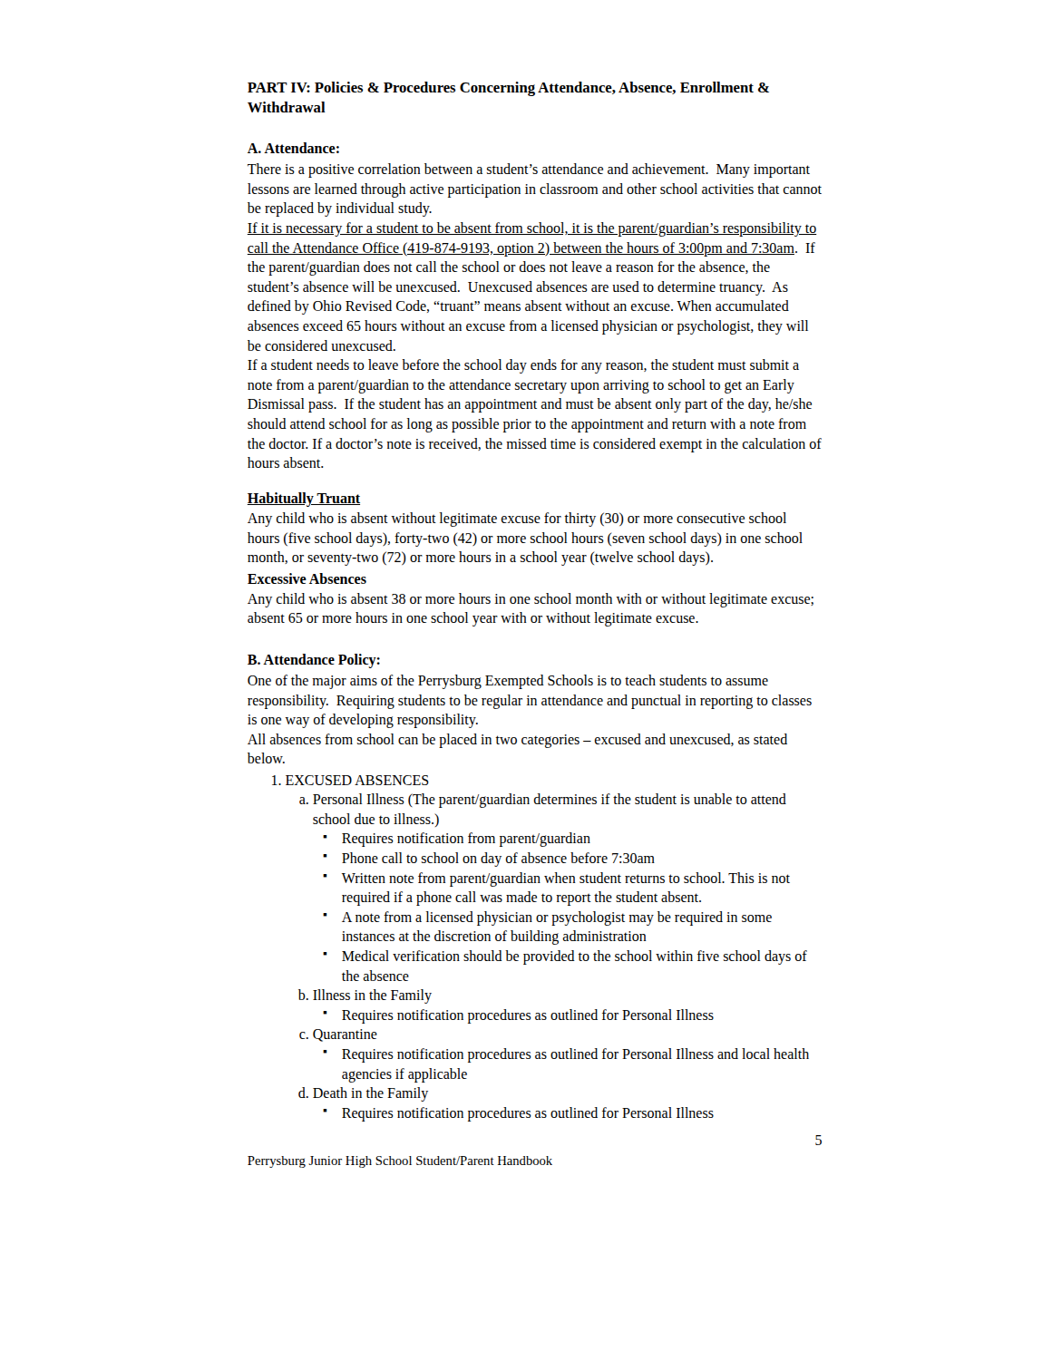PART IV: Policies & Procedures Concerning Attendance, Absence, Enrollment & Withdrawal
A. Attendance:
There is a positive correlation between a student’s attendance and achievement. Many important lessons are learned through active participation in classroom and other school activities that cannot be replaced by individual study.
If it is necessary for a student to be absent from school, it is the parent/guardian’s responsibility to call the Attendance Office (419-874-9193, option 2) between the hours of 3:00pm and 7:30am. If the parent/guardian does not call the school or does not leave a reason for the absence, the student’s absence will be unexcused. Unexcused absences are used to determine truancy. As defined by Ohio Revised Code, “truant” means absent without an excuse. When accumulated absences exceed 65 hours without an excuse from a licensed physician or psychologist, they will be considered unexcused.
If a student needs to leave before the school day ends for any reason, the student must submit a note from a parent/guardian to the attendance secretary upon arriving to school to get an Early Dismissal pass. If the student has an appointment and must be absent only part of the day, he/she should attend school for as long as possible prior to the appointment and return with a note from the doctor. If a doctor’s note is received, the missed time is considered exempt in the calculation of hours absent.
Habitually Truant
Any child who is absent without legitimate excuse for thirty (30) or more consecutive school hours (five school days), forty-two (42) or more school hours (seven school days) in one school month, or seventy-two (72) or more hours in a school year (twelve school days).
Excessive Absences
Any child who is absent 38 or more hours in one school month with or without legitimate excuse; absent 65 or more hours in one school year with or without legitimate excuse.
B. Attendance Policy:
One of the major aims of the Perrysburg Exempted Schools is to teach students to assume responsibility. Requiring students to be regular in attendance and punctual in reporting to classes is one way of developing responsibility.
All absences from school can be placed in two categories – excused and unexcused, as stated below.
EXCUSED ABSENCES
Personal Illness (The parent/guardian determines if the student is unable to attend school due to illness.)
Requires notification from parent/guardian
Phone call to school on day of absence before 7:30am
Written note from parent/guardian when student returns to school. This is not required if a phone call was made to report the student absent.
A note from a licensed physician or psychologist may be required in some instances at the discretion of building administration
Medical verification should be provided to the school within five school days of the absence
Illness in the Family
Requires notification procedures as outlined for Personal Illness
Quarantine
Requires notification procedures as outlined for Personal Illness and local health agencies if applicable
Death in the Family
Requires notification procedures as outlined for Personal Illness
5 Perrysburg Junior High School Student/Parent Handbook